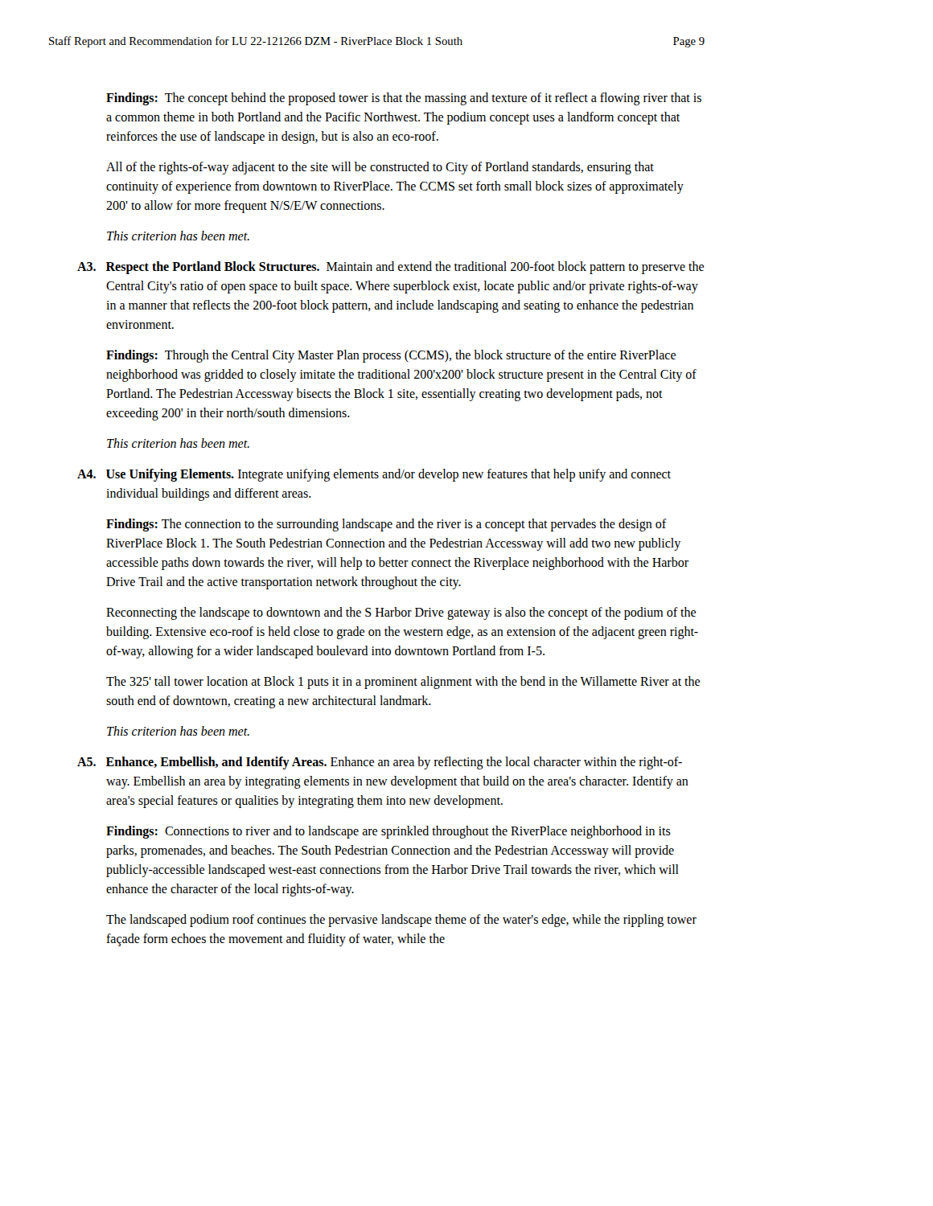Staff Report and Recommendation for LU 22-121266 DZM - RiverPlace Block 1 South
Page 9
Findings: The concept behind the proposed tower is that the massing and texture of it reflect a flowing river that is a common theme in both Portland and the Pacific Northwest. The podium concept uses a landform concept that reinforces the use of landscape in design, but is also an eco-roof.
All of the rights-of-way adjacent to the site will be constructed to City of Portland standards, ensuring that continuity of experience from downtown to RiverPlace. The CCMS set forth small block sizes of approximately 200' to allow for more frequent N/S/E/W connections.
This criterion has been met.
A3. Respect the Portland Block Structures. Maintain and extend the traditional 200-foot block pattern to preserve the Central City's ratio of open space to built space. Where superblock exist, locate public and/or private rights-of-way in a manner that reflects the 200-foot block pattern, and include landscaping and seating to enhance the pedestrian environment.
Findings: Through the Central City Master Plan process (CCMS), the block structure of the entire RiverPlace neighborhood was gridded to closely imitate the traditional 200'x200' block structure present in the Central City of Portland. The Pedestrian Accessway bisects the Block 1 site, essentially creating two development pads, not exceeding 200' in their north/south dimensions.
This criterion has been met.
A4. Use Unifying Elements. Integrate unifying elements and/or develop new features that help unify and connect individual buildings and different areas.
Findings: The connection to the surrounding landscape and the river is a concept that pervades the design of RiverPlace Block 1. The South Pedestrian Connection and the Pedestrian Accessway will add two new publicly accessible paths down towards the river, will help to better connect the Riverplace neighborhood with the Harbor Drive Trail and the active transportation network throughout the city.
Reconnecting the landscape to downtown and the S Harbor Drive gateway is also the concept of the podium of the building. Extensive eco-roof is held close to grade on the western edge, as an extension of the adjacent green right-of-way, allowing for a wider landscaped boulevard into downtown Portland from I-5.
The 325' tall tower location at Block 1 puts it in a prominent alignment with the bend in the Willamette River at the south end of downtown, creating a new architectural landmark.
This criterion has been met.
A5. Enhance, Embellish, and Identify Areas. Enhance an area by reflecting the local character within the right-of-way. Embellish an area by integrating elements in new development that build on the area's character. Identify an area's special features or qualities by integrating them into new development.
Findings: Connections to river and to landscape are sprinkled throughout the RiverPlace neighborhood in its parks, promenades, and beaches. The South Pedestrian Connection and the Pedestrian Accessway will provide publicly-accessible landscaped west-east connections from the Harbor Drive Trail towards the river, which will enhance the character of the local rights-of-way.
The landscaped podium roof continues the pervasive landscape theme of the water's edge, while the rippling tower façade form echoes the movement and fluidity of water, while the